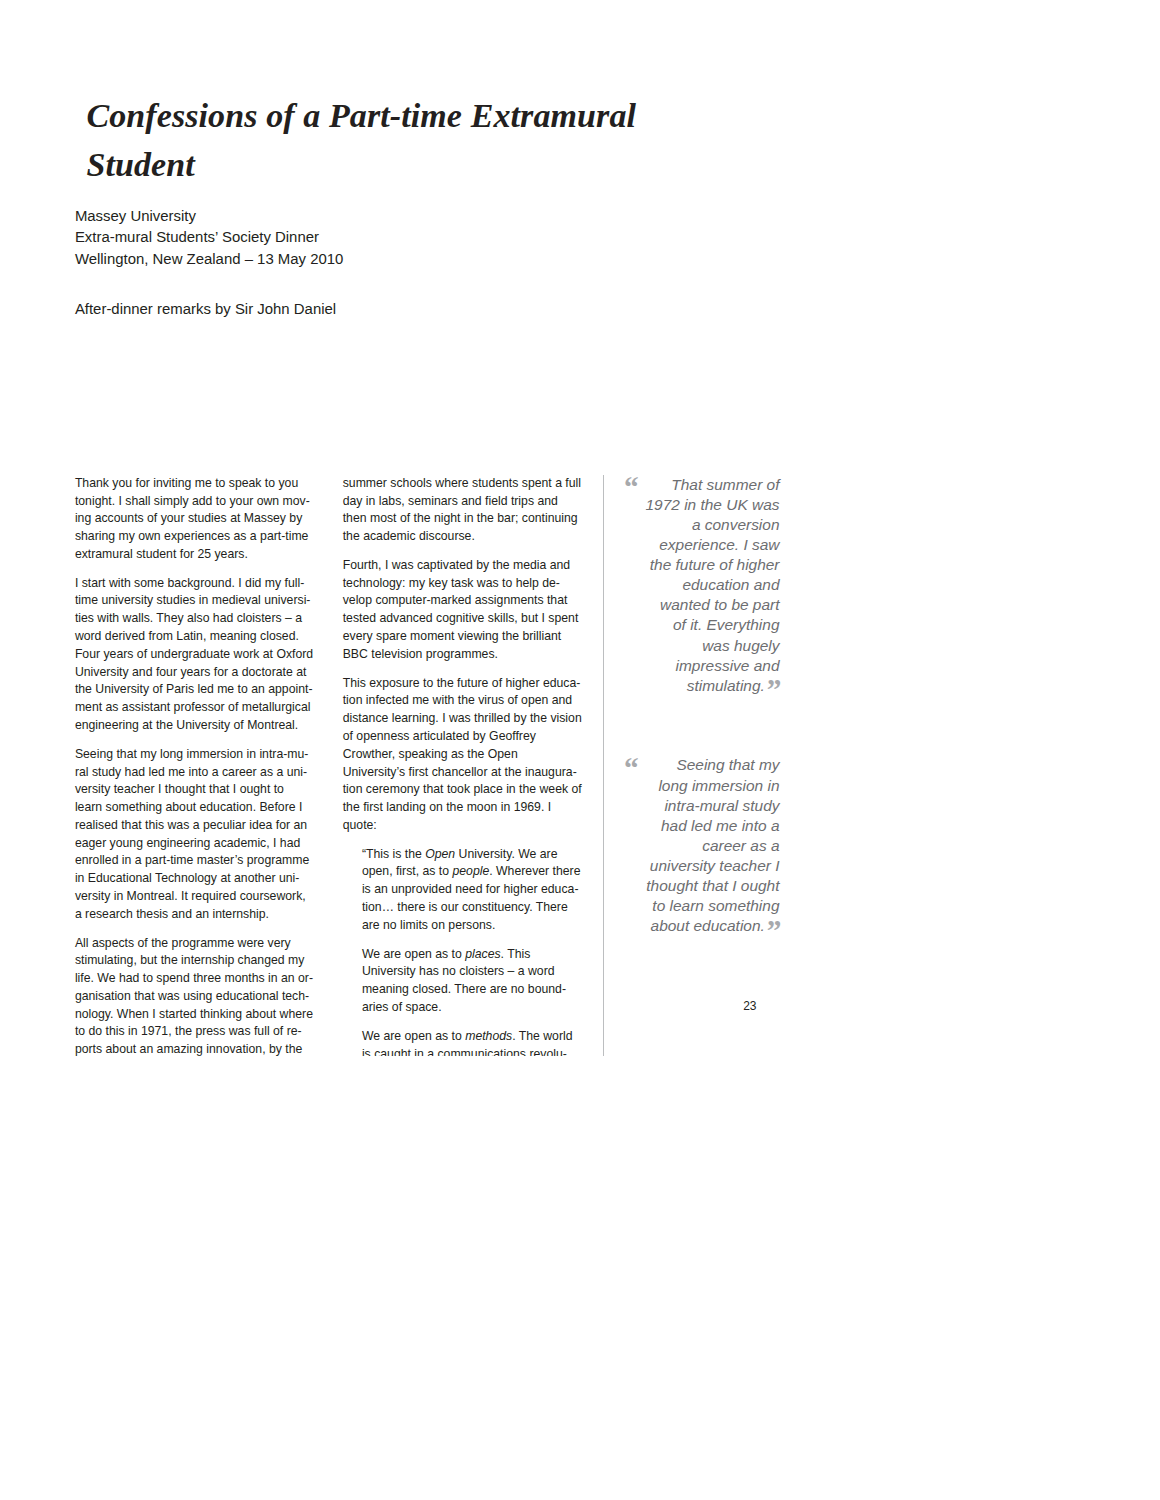Confessions of a Part-time Extramural Student
Massey University
Extra-mural Students’ Society Dinner
Wellington, New Zealand – 13 May 2010
After-dinner remarks by Sir John Daniel
Thank you for inviting me to speak to you tonight. I shall simply add to your own moving accounts of your studies at Massey by sharing my own experiences as a part-time extramural student for 25 years.
I start with some background. I did my full-time university studies in medieval universities with walls. They also had cloisters – a word derived from Latin, meaning closed. Four years of undergraduate work at Oxford University and four years for a doctorate at the University of Paris led me to an appointment as assistant professor of metallurgical engineering at the University of Montreal.
Seeing that my long immersion in intra-mural study had led me into a career as a university teacher I thought that I ought to learn something about education. Before I realised that this was a peculiar idea for an eager young engineering academic, I had enrolled in a part-time master’s programme in Educational Technology at another university in Montreal. It required coursework, a research thesis and an internship.
All aspects of the programme were very stimulating, but the internship changed my life. We had to spend three months in an organisation that was using educational technology. When I started thinking about where to do this in 1971, the press was full of reports about an amazing innovation, by the Brits of all people, called the Open University. It was using educational technology at scale and they agreed to take me on for my internship.
That summer of 1972 in the UK was a conversion experience. I saw the future of higher education and wanted to be part of it. Everything was hugely impressive and stimulating.
First there was the scale: the Open University already had 40,000 students in its second year of operation.
Second came the idealism: here were people who walked the talk on access and student-centred pedagogy.
Third, there was palpable love of learning: the students were unbelievably motivated by the opportunity presented to them. I went to one of the residential
summer schools where students spent a full day in labs, seminars and field trips and then most of the night in the bar; continuing the academic discourse.
Fourth, I was captivated by the media and technology: my key task was to help develop computer-marked assignments that tested advanced cognitive skills, but I spent every spare moment viewing the brilliant BBC television programmes.
This exposure to the future of higher education infected me with the virus of open and distance learning. I was thrilled by the vision of openness articulated by Geoffrey Crowther, speaking as the Open University’s first chancellor at the inauguration ceremony that took place in the week of the first landing on the moon in 1969. I quote:
“This is the Open University. We are open, first, as to people. Wherever there is an unprovided need for higher education… there is our constituency. There are no limits on persons.
We are open as to places. This University has no cloisters – a word meaning closed. There are no boundaries of space.
We are open as to methods. The world is caught in a communications revolution, the effects of which will go beyond those of the industrial revolution of two centuries ago. There is no restriction on techniques.
We are open, finally, as to ideas. It has been said that there are two aspects of education, both necessary. One regards the individual human mind as a vessel, of varying capacity, into which is to be poured as much it will hold of the knowledge and experience by which human society lives and moves. But the other regards the human mind rather as a fire which has to set alight and blown with the divine afflatus. This also we take as our ambition.”
That is a powerful statement about opening up higher education. It is hard to believe that it was penned – not word-processed – over four decades ago.
“That summer of 1972 in the UK was a conversion experience. I saw the future of higher education and wanted to be part of it. Everything was hugely impressive and stimulating.”
“Seeing that my long immersion in intra-mural study had led me into a career as a university teacher I thought that I ought to learn something about education.”
23